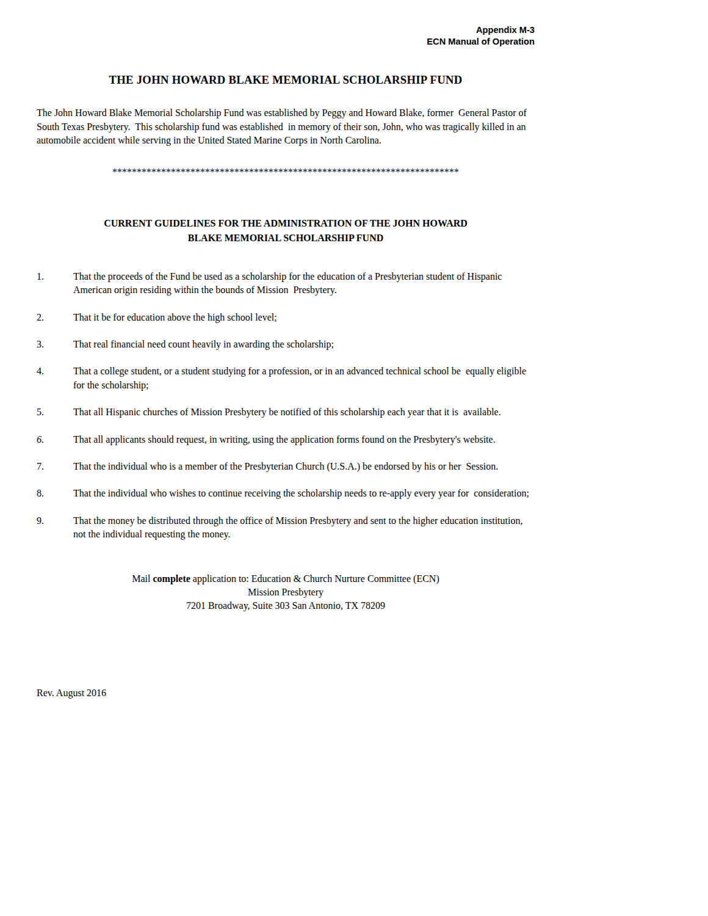Appendix M-3
ECN Manual of Operation
THE JOHN HOWARD BLAKE MEMORIAL SCHOLARSHIP FUND
The John Howard Blake Memorial Scholarship Fund was established by Peggy and Howard Blake, former General Pastor of South Texas Presbytery. This scholarship fund was established in memory of their son, John, who was tragically killed in an automobile accident while serving in the United Stated Marine Corps in North Carolina.
***********************************************************************
CURRENT GUIDELINES FOR THE ADMINISTRATION OF THE JOHN HOWARD
BLAKE MEMORIAL SCHOLARSHIP FUND
That the proceeds of the Fund be used as a scholarship for the education of a Presbyterian student of Hispanic American origin residing within the bounds of Mission Presbytery.
That it be for education above the high school level;
That real financial need count heavily in awarding the scholarship;
That a college student, or a student studying for a profession, or in an advanced technical school be equally eligible for the scholarship;
That all Hispanic churches of Mission Presbytery be notified of this scholarship each year that it is available.
That all applicants should request, in writing, using the application forms found on the Presbytery's website.
That the individual who is a member of the Presbyterian Church (U.S.A.) be endorsed by his or her Session.
That the individual who wishes to continue receiving the scholarship needs to re-apply every year for consideration;
That the money be distributed through the office of Mission Presbytery and sent to the higher education institution, not the individual requesting the money.
Mail complete application to: Education & Church Nurture Committee (ECN)
Mission Presbytery
7201 Broadway, Suite 303 San Antonio, TX 78209
Rev. August 2016